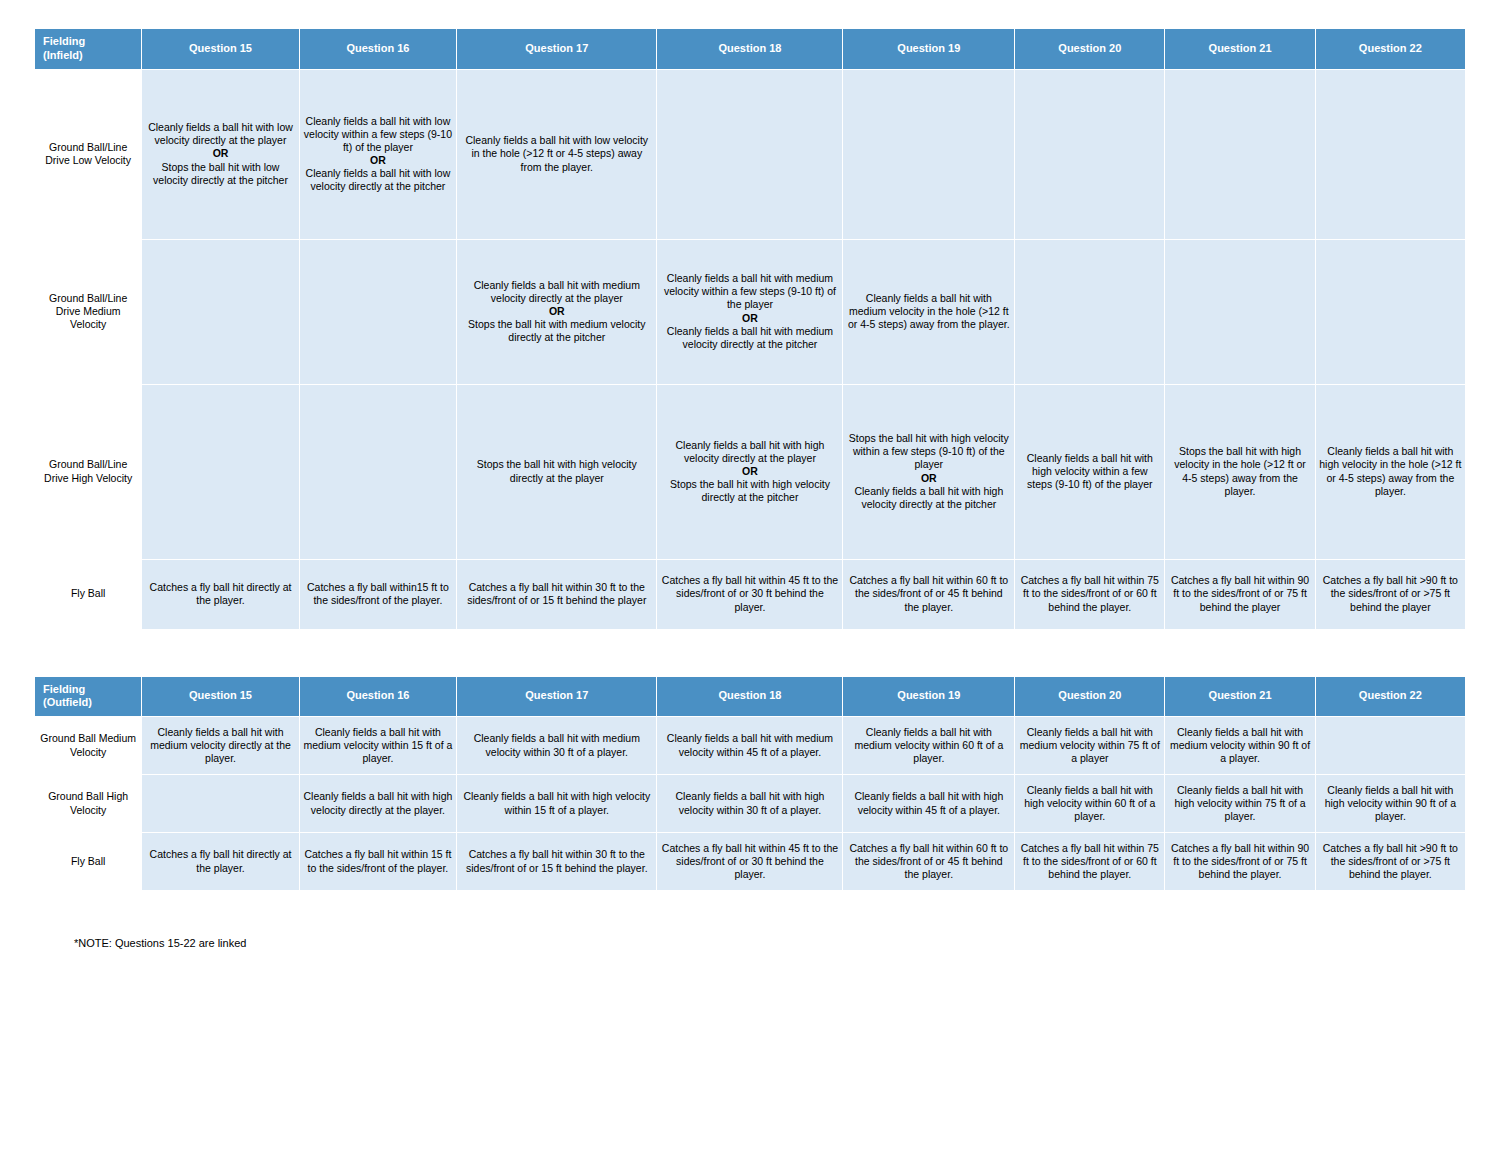| Fielding (Infield) | Question 15 | Question 16 | Question 17 | Question 18 | Question 19 | Question 20 | Question 21 | Question 22 |
| --- | --- | --- | --- | --- | --- | --- | --- | --- |
| Ground Ball/Line Drive Low Velocity | Cleanly fields a ball hit with low velocity directly at the player OR Stops the ball hit with low velocity directly at the pitcher | Cleanly fields a ball hit with low velocity within a few steps (9-10 ft) of the player OR Cleanly fields a ball hit with low velocity directly at the pitcher | Cleanly fields a ball hit with low velocity in the hole (>12 ft or 4-5 steps) away from the player. | | | | | |
| Ground Ball/Line Drive Medium Velocity | | | Cleanly fields a ball hit with medium velocity directly at the player OR Stops the ball hit with medium velocity directly at the pitcher | Cleanly fields a ball hit with medium velocity within a few steps (9-10 ft) of the player OR Cleanly fields a ball hit with medium velocity directly at the pitcher | Cleanly fields a ball hit with medium velocity in the hole (>12 ft or 4-5 steps) away from the player. | | | |
| Ground Ball/Line Drive High Velocity | | | Stops the ball hit with high velocity directly at the player | Cleanly fields a ball hit with high velocity directly at the player OR Stops the ball hit with high velocity directly at the pitcher | Stops the ball hit with high velocity within a few steps (9-10 ft) of the player OR Cleanly fields a ball hit with high velocity directly at the pitcher | Cleanly fields a ball hit with high velocity within a few steps (9-10 ft) of the player | Stops the ball hit with high velocity in the hole (>12 ft or 4-5 steps) away from the player. | Cleanly fields a ball hit with high velocity in the hole (>12 ft or 4-5 steps) away from the player. |
| Fly Ball | Catches a fly ball hit directly at the player. | Catches a fly ball within15 ft to the sides/front of the player. | Catches a fly ball hit within 30 ft to the sides/front of or 15 ft behind the player | Catches a fly ball hit within 45 ft to the sides/front of or 30 ft behind the player. | Catches a fly ball hit within 60 ft to the sides/front of or 45 ft behind the player. | Catches a fly ball hit within 75 ft to the sides/front of or 60 ft behind the player. | Catches a fly ball hit within 90 ft to the sides/front of or 75 ft behind the player | Catches a fly ball hit >90 ft to the sides/front of or >75 ft behind the player |
| Fielding (Outfield) | Question 15 | Question 16 | Question 17 | Question 18 | Question 19 | Question 20 | Question 21 | Question 22 |
| --- | --- | --- | --- | --- | --- | --- | --- | --- |
| Ground Ball Medium Velocity | Cleanly fields a ball hit with medium velocity directly at the player. | Cleanly fields a ball hit with medium velocity within 15 ft of a player. | Cleanly fields a ball hit with medium velocity within 30 ft of a player. | Cleanly fields a ball hit with medium velocity within 45 ft of a player. | Cleanly fields a ball hit with medium velocity within 60 ft of a player. | Cleanly fields a ball hit with medium velocity within 75 ft of a player | Cleanly fields a ball hit with medium velocity within 90 ft of a player. | |
| Ground Ball High Velocity | | Cleanly fields a ball hit with high velocity directly at the player. | Cleanly fields a ball hit with high velocity within 15 ft of a player. | Cleanly fields a ball hit with high velocity within 30 ft of a player. | Cleanly fields a ball hit with high velocity within 45 ft of a player. | Cleanly fields a ball hit with high velocity within 60 ft of a player. | Cleanly fields a ball hit with high velocity within 75 ft of a player. | Cleanly fields a ball hit with high velocity within 90 ft of a player. |
| Fly Ball | Catches a fly ball hit directly at the player. | Catches a fly ball hit within 15 ft to the sides/front of the player. | Catches a fly ball hit within 30 ft to the sides/front of or 15 ft behind the player. | Catches a fly ball hit within 45 ft to the sides/front of or 30 ft behind the player. | Catches a fly ball hit within 60 ft to the sides/front of or 45 ft behind the player. | Catches a fly ball hit within 75 ft to the sides/front of or 60 ft behind the player. | Catches a fly ball hit within 90 ft to the sides/front of or 75 ft behind the player. | Catches a fly ball hit >90 ft to the sides/front of or >75 ft behind the player. |
*NOTE: Questions 15-22 are linked